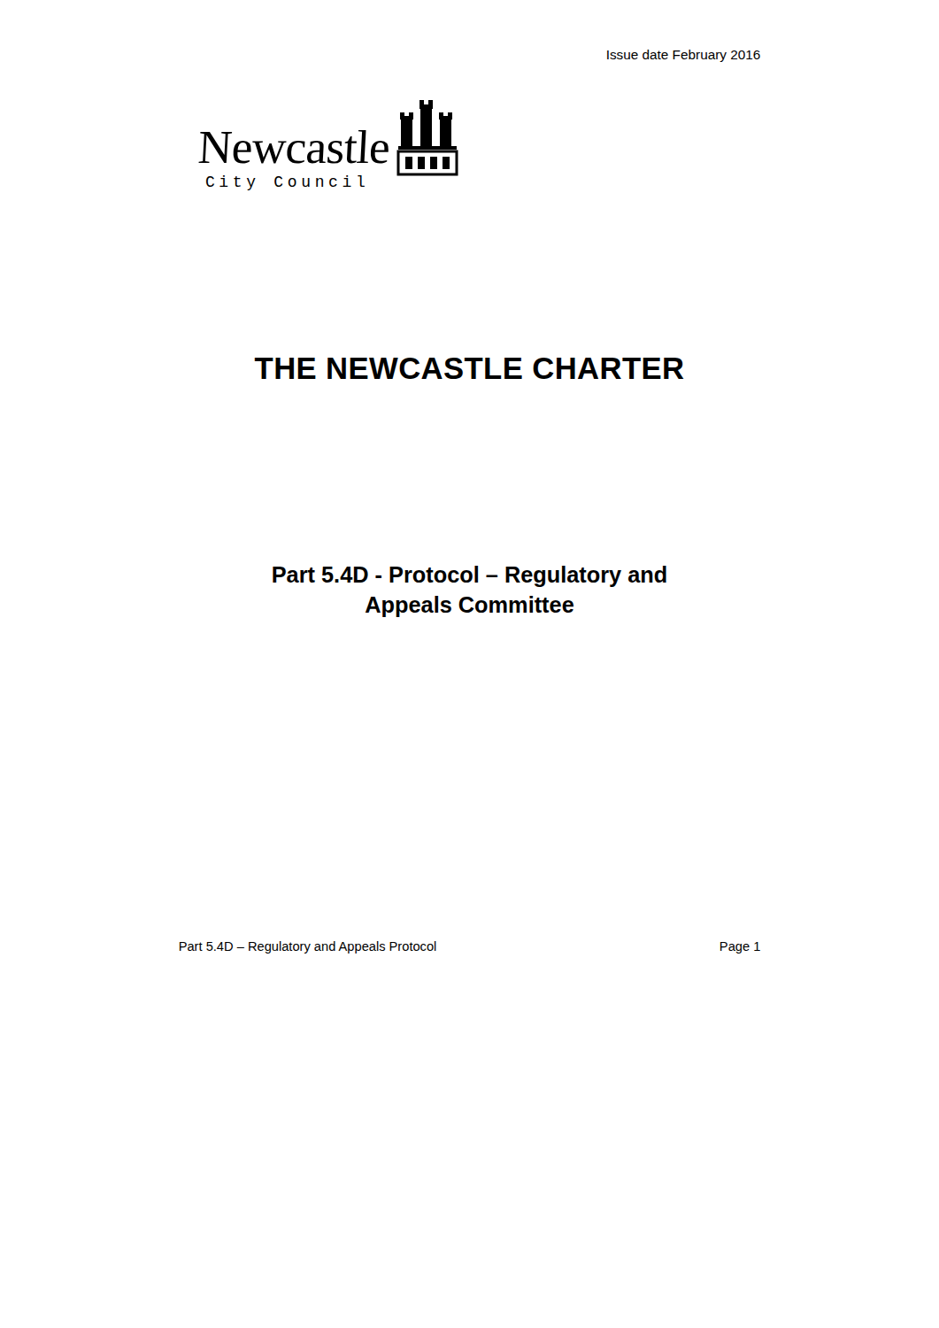Issue date February 2016
Newcastle
City Council
THE NEWCASTLE CHARTER
Part 5.4D - Protocol – Regulatory and
Appeals Committee
Part 5.4D – Regulatory and Appeals Protocol
Page 1